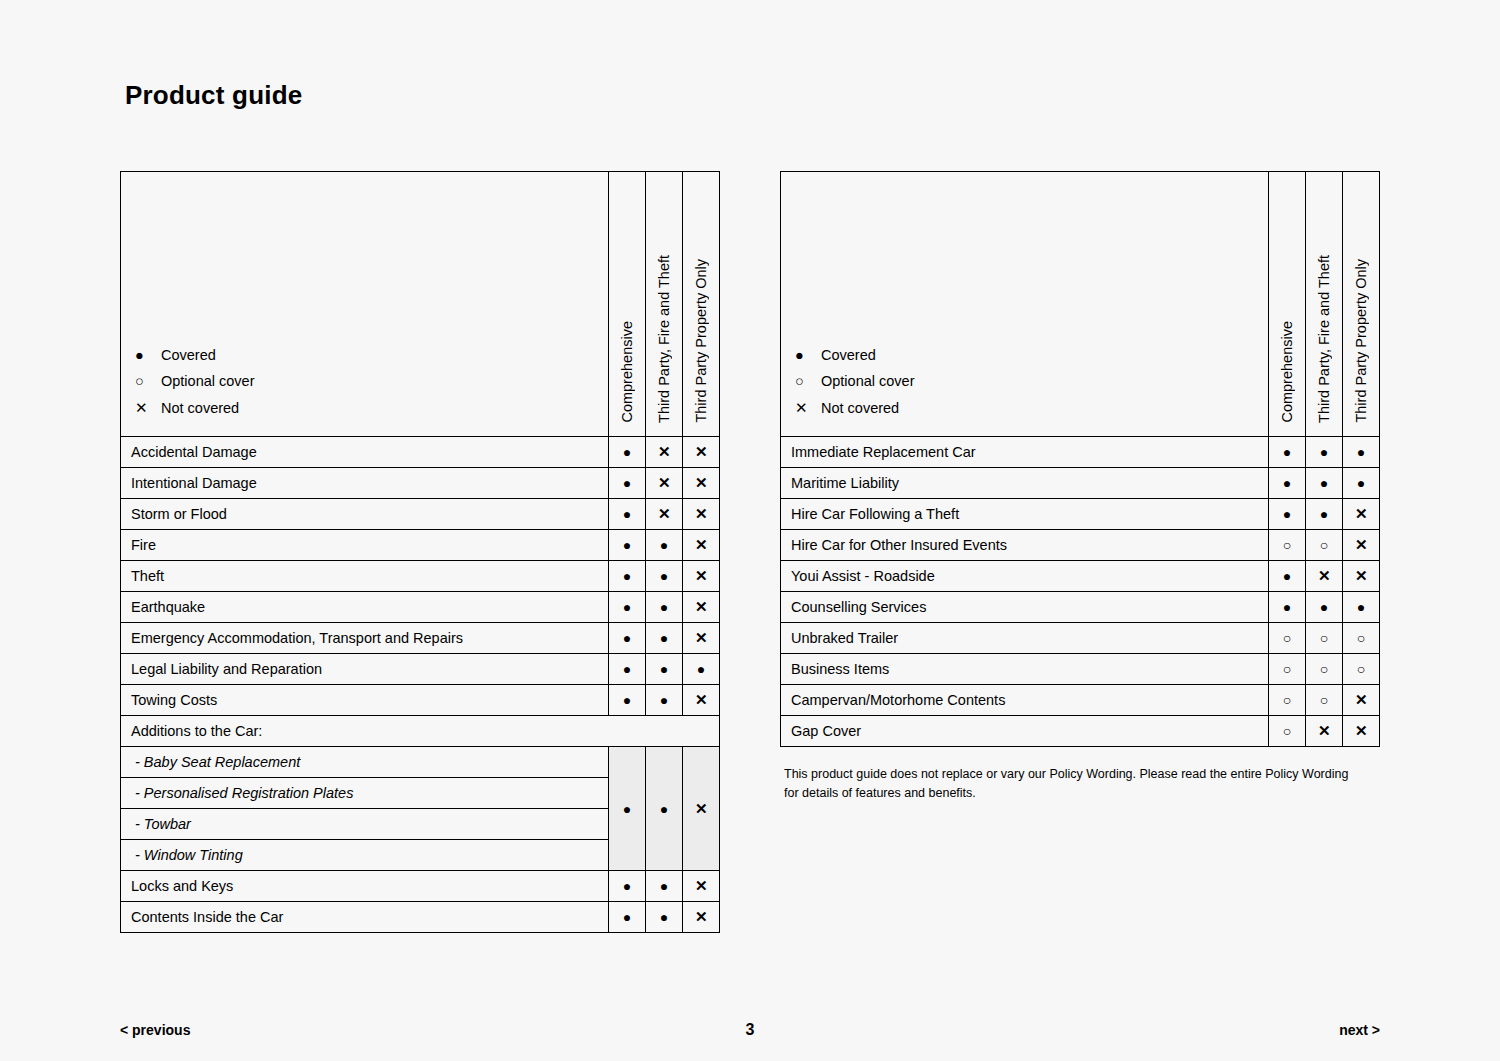Product guide
| ● Covered ○ Optional cover ✕ Not covered | Comprehensive | Third Party, Fire and Theft | Third Party Property Only |
| Accidental Damage | ● | ✕ | ✕ |
| Intentional Damage | ● | ✕ | ✕ |
| Storm or Flood | ● | ✕ | ✕ |
| Fire | ● | ● | ✕ |
| Theft | ● | ● | ✕ |
| Earthquake | ● | ● | ✕ |
| Emergency Accommodation, Transport and Repairs | ● | ● | ✕ |
| Legal Liability and Reparation | ● | ● | ● |
| Towing Costs | ● | ● | ✕ |
| Additions to the Car: |
| - Baby Seat Replacement | ● | ● | ✕ |
| - Personalised Registration Plates |
| - Towbar |
| - Window Tinting |
| Locks and Keys | ● | ● | ✕ |
| Contents Inside the Car | ● | ● | ✕ |
| ● Covered ○ Optional cover ✕ Not covered | Comprehensive | Third Party, Fire and Theft | Third Party Property Only |
| Immediate Replacement Car | ● | ● | ● |
| Maritime Liability | ● | ● | ● |
| Hire Car Following a Theft | ● | ● | ✕ |
| Hire Car for Other Insured Events | ○ | ○ | ✕ |
| Youi Assist - Roadside | ● | ✕ | ✕ |
| Counselling Services | ● | ● | ● |
| Unbraked Trailer | ○ | ○ | ○ |
| Business Items | ○ | ○ | ○ |
| Campervan/Motorhome Contents | ○ | ○ | ✕ |
| Gap Cover | ○ | ✕ | ✕ |
This product guide does not replace or vary our Policy Wording. Please read the entire Policy Wording for details of features and benefits.
< previous 3 next >